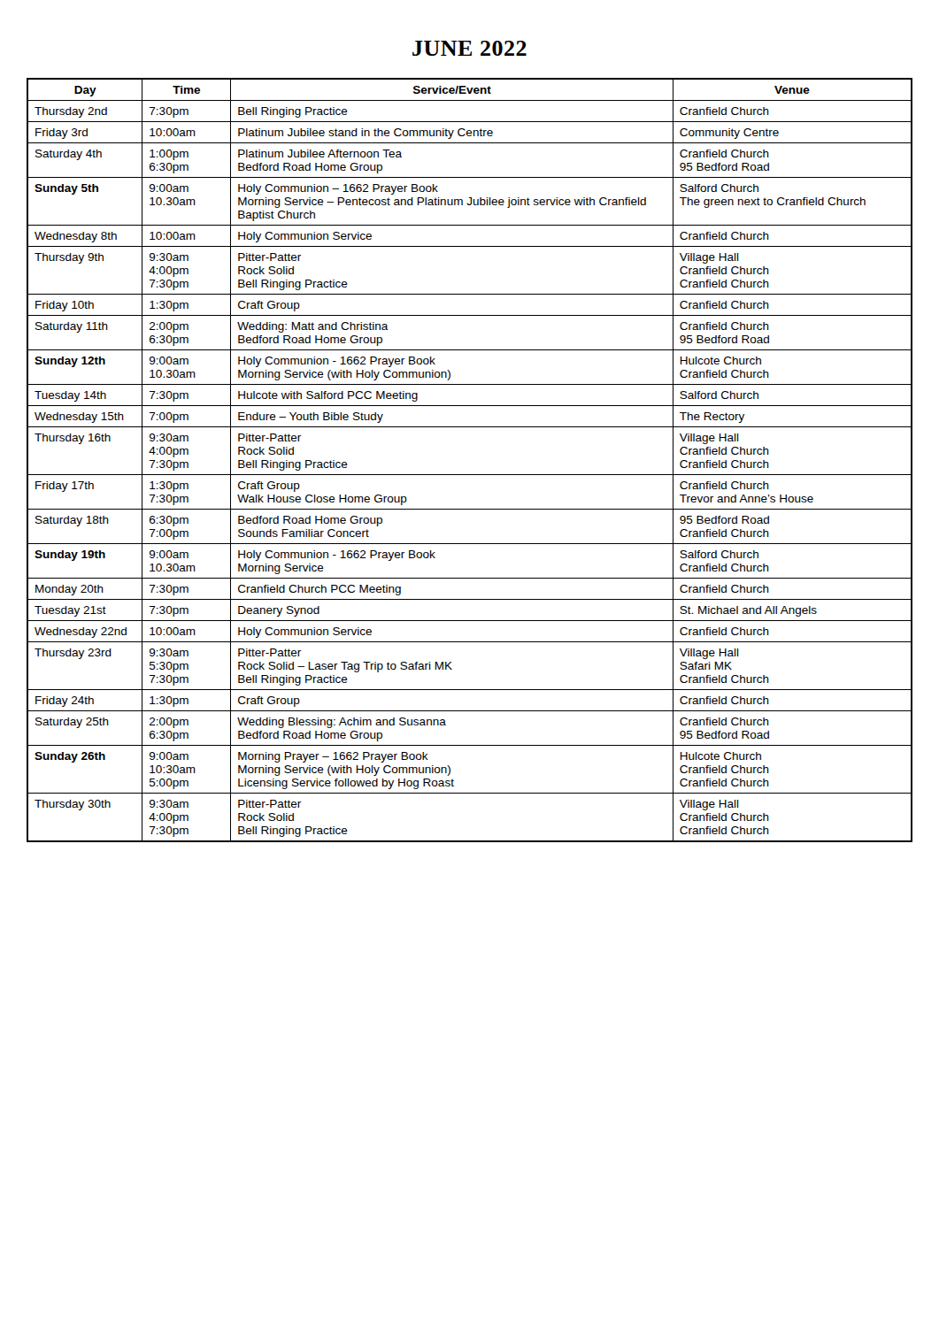JUNE 2022
| Day | Time | Service/Event | Venue |
| --- | --- | --- | --- |
| Thursday 2nd | 7:30pm | Bell Ringing Practice | Cranfield Church |
| Friday 3rd | 10:00am | Platinum Jubilee stand in the Community Centre | Community Centre |
| Saturday 4th | 1:00pm 6:30pm | Platinum Jubilee Afternoon Tea Bedford Road Home Group | Cranfield Church 95 Bedford Road |
| Sunday 5th | 9:00am 10.30am | Holy Communion – 1662 Prayer Book Morning Service – Pentecost and Platinum Jubilee joint service with Cranfield Baptist Church | Salford Church The green next to Cranfield Church |
| Wednesday 8th | 10:00am | Holy Communion Service | Cranfield Church |
| Thursday 9th | 9:30am 4:00pm 7:30pm | Pitter-Patter Rock Solid Bell Ringing Practice | Village Hall Cranfield Church Cranfield Church |
| Friday 10th | 1:30pm | Craft Group | Cranfield Church |
| Saturday 11th | 2:00pm 6:30pm | Wedding: Matt and Christina Bedford Road Home Group | Cranfield Church 95 Bedford Road |
| Sunday 12th | 9:00am 10.30am | Holy Communion - 1662 Prayer Book Morning Service (with Holy Communion) | Hulcote Church Cranfield Church |
| Tuesday 14th | 7:30pm | Hulcote with Salford PCC Meeting | Salford Church |
| Wednesday 15th | 7:00pm | Endure – Youth Bible Study | The Rectory |
| Thursday 16th | 9:30am 4:00pm 7:30pm | Pitter-Patter Rock Solid Bell Ringing Practice | Village Hall Cranfield Church Cranfield Church |
| Friday 17th | 1:30pm 7:30pm | Craft Group Walk House Close Home Group | Cranfield Church Trevor and Anne’s House |
| Saturday 18th | 6:30pm 7:00pm | Bedford Road Home Group Sounds Familiar Concert | 95 Bedford Road Cranfield Church |
| Sunday 19th | 9:00am 10.30am | Holy Communion - 1662 Prayer Book Morning Service | Salford Church Cranfield Church |
| Monday 20th | 7:30pm | Cranfield Church PCC Meeting | Cranfield Church |
| Tuesday 21st | 7:30pm | Deanery Synod | St. Michael and All Angels |
| Wednesday 22nd | 10:00am | Holy Communion Service | Cranfield Church |
| Thursday 23rd | 9:30am 5:30pm 7:30pm | Pitter-Patter Rock Solid – Laser Tag Trip to Safari MK Bell Ringing Practice | Village Hall Safari MK Cranfield Church |
| Friday 24th | 1:30pm | Craft Group | Cranfield Church |
| Saturday 25th | 2:00pm 6:30pm | Wedding Blessing: Achim and Susanna Bedford Road Home Group | Cranfield Church 95 Bedford Road |
| Sunday 26th | 9:00am 10:30am 5:00pm | Morning Prayer – 1662 Prayer Book Morning Service (with Holy Communion) Licensing Service followed by Hog Roast | Hulcote Church Cranfield Church Cranfield Church |
| Thursday 30th | 9:30am 4:00pm 7:30pm | Pitter-Patter Rock Solid Bell Ringing Practice | Village Hall Cranfield Church Cranfield Church |